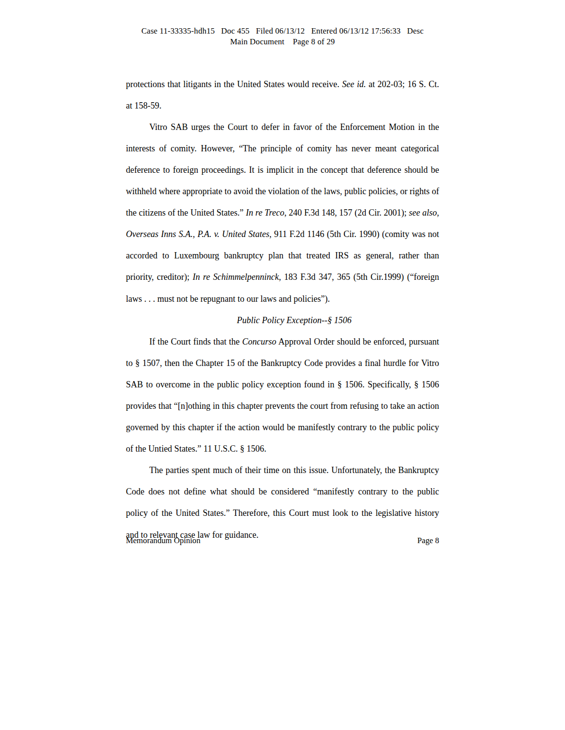Case 11-33335-hdh15 Doc 455 Filed 06/13/12 Entered 06/13/12 17:56:33 Desc
Main Document Page 8 of 29
protections that litigants in the United States would receive. See id. at 202-03; 16 S. Ct. at 158-59.
Vitro SAB urges the Court to defer in favor of the Enforcement Motion in the interests of comity. However, “The principle of comity has never meant categorical deference to foreign proceedings. It is implicit in the concept that deference should be withheld where appropriate to avoid the violation of the laws, public policies, or rights of the citizens of the United States.” In re Treco, 240 F.3d 148, 157 (2d Cir. 2001); see also, Overseas Inns S.A., P.A. v. United States, 911 F.2d 1146 (5th Cir. 1990) (comity was not accorded to Luxembourg bankruptcy plan that treated IRS as general, rather than priority, creditor); In re Schimmelpenninck, 183 F.3d 347, 365 (5th Cir.1999) (“foreign laws . . . must not be repugnant to our laws and policies”).
Public Policy Exception--§ 1506
If the Court finds that the Concurso Approval Order should be enforced, pursuant to § 1507, then the Chapter 15 of the Bankruptcy Code provides a final hurdle for Vitro SAB to overcome in the public policy exception found in § 1506. Specifically, § 1506 provides that “[n]othing in this chapter prevents the court from refusing to take an action governed by this chapter if the action would be manifestly contrary to the public policy of the Untied States.” 11 U.S.C. § 1506.
The parties spent much of their time on this issue. Unfortunately, the Bankruptcy Code does not define what should be considered “manifestly contrary to the public policy of the United States.” Therefore, this Court must look to the legislative history and to relevant case law for guidance.
Memorandum Opinion Page 8